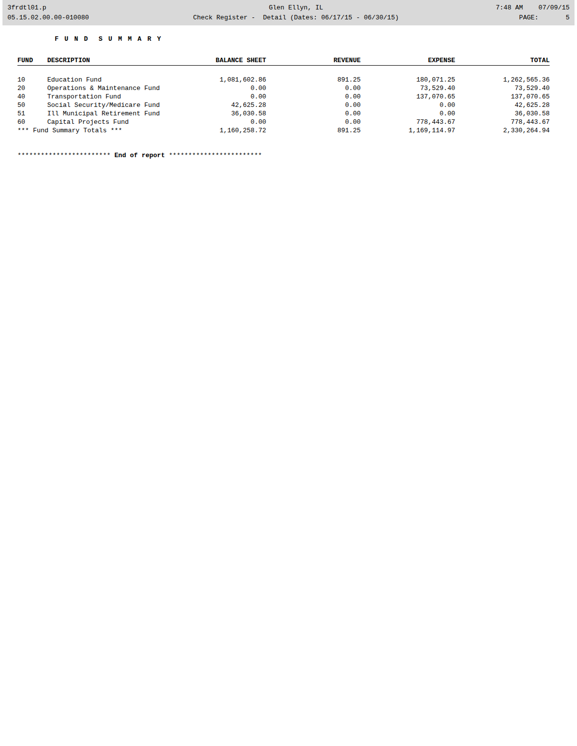3frdtl01.p Glen Ellyn, IL 7:48 AM 07/09/15
05.15.02.00.00-010080 Check Register - Detail (Dates: 06/17/15 - 06/30/15) PAGE: 5
F U N D S U M M A R Y
| FUND | DESCRIPTION | BALANCE SHEET | REVENUE | EXPENSE | TOTAL |
| --- | --- | --- | --- | --- | --- |
| 10 | Education Fund | 1,081,602.86 | 891.25 | 180,071.25 | 1,262,565.36 |
| 20 | Operations & Maintenance Fund | 0.00 | 0.00 | 73,529.40 | 73,529.40 |
| 40 | Transportation Fund | 0.00 | 0.00 | 137,070.65 | 137,070.65 |
| 50 | Social Security/Medicare Fund | 42,625.28 | 0.00 | 0.00 | 42,625.28 |
| 51 | Ill Municipal Retirement Fund | 36,030.58 | 0.00 | 0.00 | 36,030.58 |
| 60 | Capital Projects Fund | 0.00 | 0.00 | 778,443.67 | 778,443.67 |
| *** Fund Summary Totals *** | 1,160,258.72 | 891.25 | 1,169,114.97 | 2,330,264.94 |
************************ End of report ************************